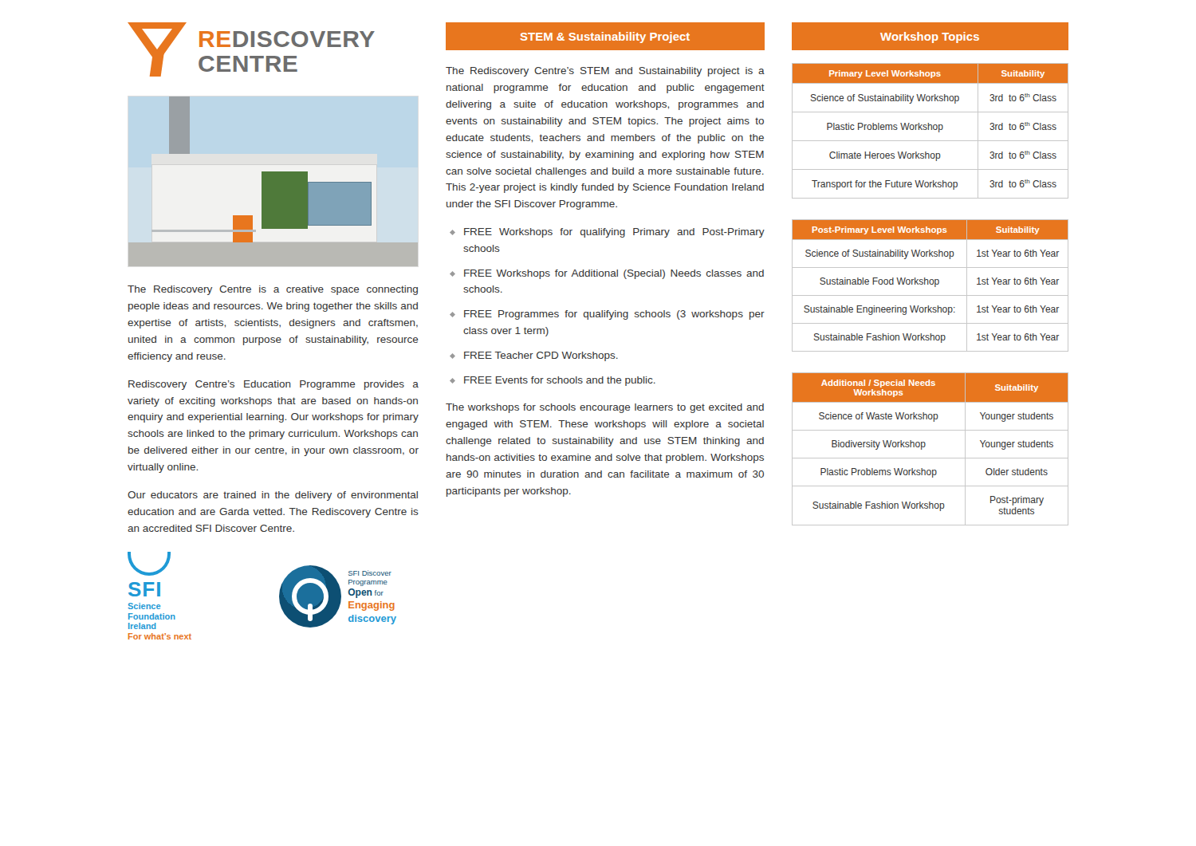RE DISCOVERY
CENTRE
The Rediscovery Centre is a creative space connecting people ideas and resources. We bring together the skills and expertise of artists, scientists, designers and craftsmen, united in a common purpose of sustainability, resource efficiency and reuse.
Rediscovery Centre’s Education Programme provides a variety of exciting workshops that are based on hands-on enquiry and experiential learning. Our workshops for primary schools are linked to the primary curriculum. Workshops can be delivered either in our centre, in your own classroom, or virtually online.
Our educators are trained in the delivery of environmental education and are Garda vetted. The Rediscovery Centre is an accredited SFI Discover Centre.
SFI
Science
Foundation
Ireland
For what’s next
SFI Discover Programme
Open for
Engaging
discovery
STEM & Sustainability Project
The Rediscovery Centre’s STEM and Sustainability project is a national programme for education and public engagement delivering a suite of education workshops, programmes and events on sustainability and STEM topics. The project aims to educate students, teachers and members of the public on the science of sustainability, by examining and exploring how STEM can solve societal challenges and build a more sustainable future. This 2-year project is kindly funded by Science Foundation Ireland under the SFI Discover Programme.
FREE Workshops for qualifying Primary and Post-Primary schools
FREE Workshops for Additional (Special) Needs classes and schools.
FREE Programmes for qualifying schools (3 workshops per class over 1 term)
FREE Teacher CPD Workshops.
FREE Events for schools and the public.
The workshops for schools encourage learners to get excited and engaged with STEM. These workshops will explore a societal challenge related to sustainability and use STEM thinking and hands-on activities to examine and solve that problem. Workshops are 90 minutes in duration and can facilitate a maximum of 30 participants per workshop.
Workshop Topics
| Primary Level Workshops | Suitability |
| --- | --- |
| Science of Sustainability Workshop | 3rd to 6 th Class |
| Plastic Problems Workshop | 3rd to 6 th Class |
| Climate Heroes Workshop | 3rd to 6 th Class |
| Transport for the Future Workshop | 3rd to 6 th Class |
| Post-Primary Level Workshops | Suitability |
| --- | --- |
| Science of Sustainability Workshop | 1st Year to 6th Year |
| Sustainable Food Workshop | 1st Year to 6th Year |
| Sustainable Engineering Workshop: | 1st Year to 6th Year |
| Sustainable Fashion Workshop | 1st Year to 6th Year |
| Additional / Special Needs Workshops | Suitability |
| --- | --- |
| Science of Waste Workshop | Younger students |
| Biodiversity Workshop | Younger students |
| Plastic Problems Workshop | Older students |
| Sustainable Fashion Workshop | Post-primary students |